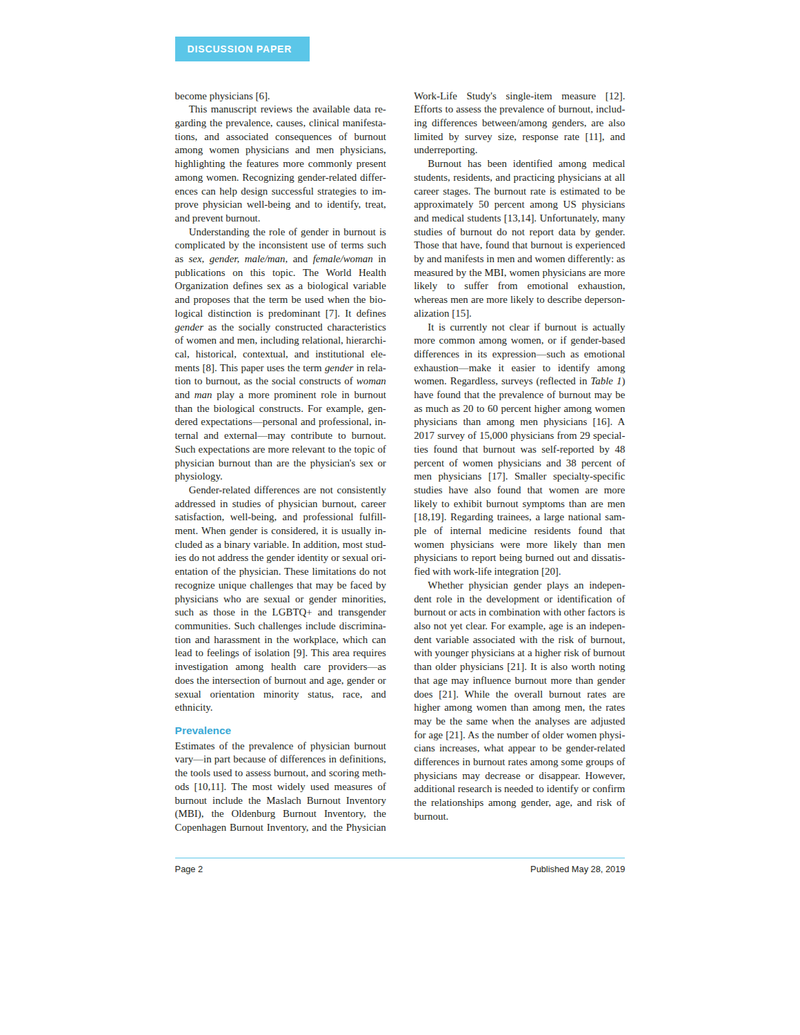DISCUSSION PAPER
become physicians [6].
This manuscript reviews the available data regarding the prevalence, causes, clinical manifestations, and associated consequences of burnout among women physicians and men physicians, highlighting the features more commonly present among women. Recognizing gender-related differences can help design successful strategies to improve physician well-being and to identify, treat, and prevent burnout.
Understanding the role of gender in burnout is complicated by the inconsistent use of terms such as sex, gender, male/man, and female/woman in publications on this topic. The World Health Organization defines sex as a biological variable and proposes that the term be used when the biological distinction is predominant [7]. It defines gender as the socially constructed characteristics of women and men, including relational, hierarchical, historical, contextual, and institutional elements [8]. This paper uses the term gender in relation to burnout, as the social constructs of woman and man play a more prominent role in burnout than the biological constructs. For example, gendered expectations—personal and professional, internal and external—may contribute to burnout. Such expectations are more relevant to the topic of physician burnout than are the physician's sex or physiology.
Gender-related differences are not consistently addressed in studies of physician burnout, career satisfaction, well-being, and professional fulfillment. When gender is considered, it is usually included as a binary variable. In addition, most studies do not address the gender identity or sexual orientation of the physician. These limitations do not recognize unique challenges that may be faced by physicians who are sexual or gender minorities, such as those in the LGBTQ+ and transgender communities. Such challenges include discrimination and harassment in the workplace, which can lead to feelings of isolation [9]. This area requires investigation among health care providers—as does the intersection of burnout and age, gender or sexual orientation minority status, race, and ethnicity.
Prevalence
Estimates of the prevalence of physician burnout vary—in part because of differences in definitions, the tools used to assess burnout, and scoring methods [10,11]. The most widely used measures of burnout include the Maslach Burnout Inventory (MBI), the Oldenburg Burnout Inventory, the Copenhagen Burnout Inventory, and the Physician Work-Life Study's single-item measure [12]. Efforts to assess the prevalence of burnout, including differences between/among genders, are also limited by survey size, response rate [11], and underreporting.
Burnout has been identified among medical students, residents, and practicing physicians at all career stages. The burnout rate is estimated to be approximately 50 percent among US physicians and medical students [13,14]. Unfortunately, many studies of burnout do not report data by gender. Those that have, found that burnout is experienced by and manifests in men and women differently: as measured by the MBI, women physicians are more likely to suffer from emotional exhaustion, whereas men are more likely to describe depersonalization [15].
It is currently not clear if burnout is actually more common among women, or if gender-based differences in its expression—such as emotional exhaustion—make it easier to identify among women. Regardless, surveys (reflected in Table 1) have found that the prevalence of burnout may be as much as 20 to 60 percent higher among women physicians than among men physicians [16]. A 2017 survey of 15,000 physicians from 29 specialties found that burnout was self-reported by 48 percent of women physicians and 38 percent of men physicians [17]. Smaller specialty-specific studies have also found that women are more likely to exhibit burnout symptoms than are men [18,19]. Regarding trainees, a large national sample of internal medicine residents found that women physicians were more likely than men physicians to report being burned out and dissatisfied with work-life integration [20].
Whether physician gender plays an independent role in the development or identification of burnout or acts in combination with other factors is also not yet clear. For example, age is an independent variable associated with the risk of burnout, with younger physicians at a higher risk of burnout than older physicians [21]. It is also worth noting that age may influence burnout more than gender does [21]. While the overall burnout rates are higher among women than among men, the rates may be the same when the analyses are adjusted for age [21]. As the number of older women physicians increases, what appear to be gender-related differences in burnout rates among some groups of physicians may decrease or disappear. However, additional research is needed to identify or confirm the relationships among gender, age, and risk of burnout.
Page 2
Published May 28, 2019